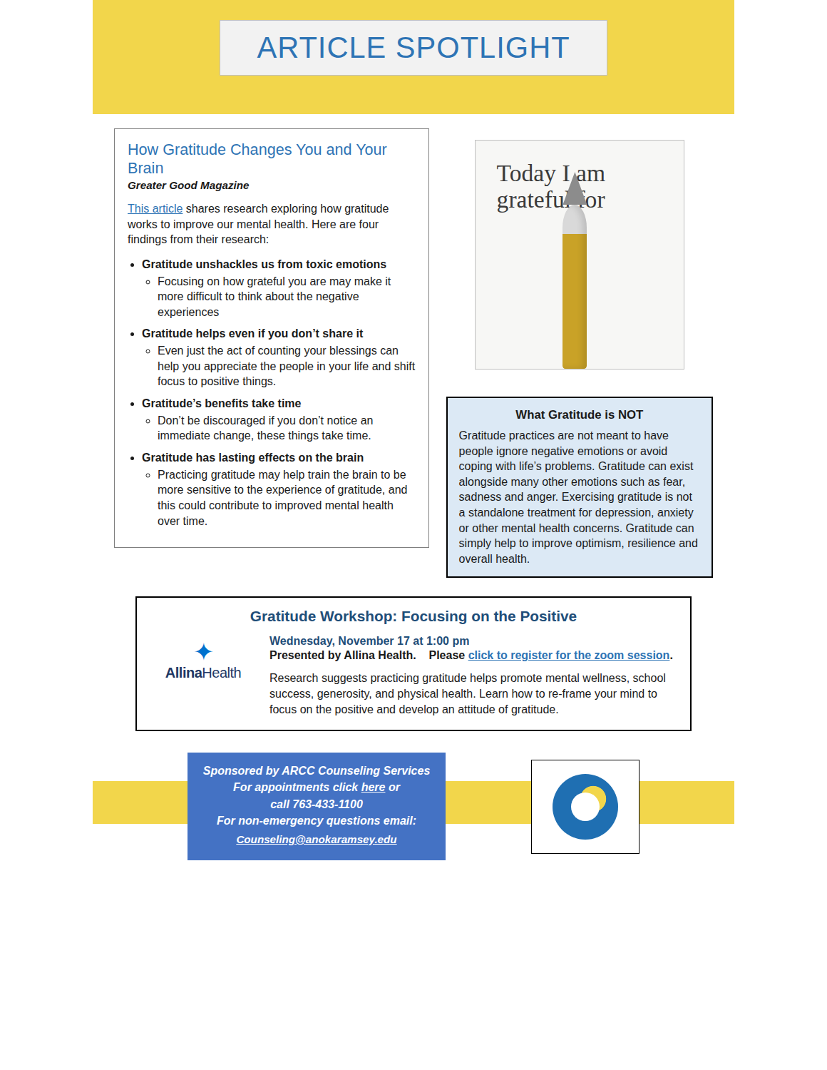ARTICLE SPOTLIGHT
How Gratitude Changes You and Your Brain
Greater Good Magazine
This article shares research exploring how gratitude works to improve our mental health. Here are four findings from their research:
Gratitude unshackles us from toxic emotions
Focusing on how grateful you are may make it more difficult to think about the negative experiences
Gratitude helps even if you don’t share it
Even just the act of counting your blessings can help you appreciate the people in your life and shift focus to positive things.
Gratitude’s benefits take time
Don’t be discouraged if you don’t notice an immediate change, these things take time.
Gratitude has lasting effects on the brain
Practicing gratitude may help train the brain to be more sensitive to the experience of gratitude, and this could contribute to improved mental health over time.
Today I am
grateful for
What Gratitude is NOT
Gratitude practices are not meant to have people ignore negative emotions or avoid coping with life’s problems. Gratitude can exist alongside many other emotions such as fear, sadness and anger. Exercising gratitude is not a standalone treatment for depression, anxiety or other mental health concerns. Gratitude can simply help to improve optimism, resilience and overall health.
Gratitude Workshop: Focusing on the Positive
✦
AllinaHealth
Wednesday, November 17 at 1:00 pm
Presented by Allina Health. Please click to register for the zoom session.
Research suggests practicing gratitude helps promote mental wellness, school success, generosity, and physical health. Learn how to re-frame your mind to focus on the positive and develop an attitude of gratitude.
Sponsored by ARCC Counseling Services
For appointments click here or
call 763-433-1100
For non-emergency questions email: Counseling@anokaramsey.edu